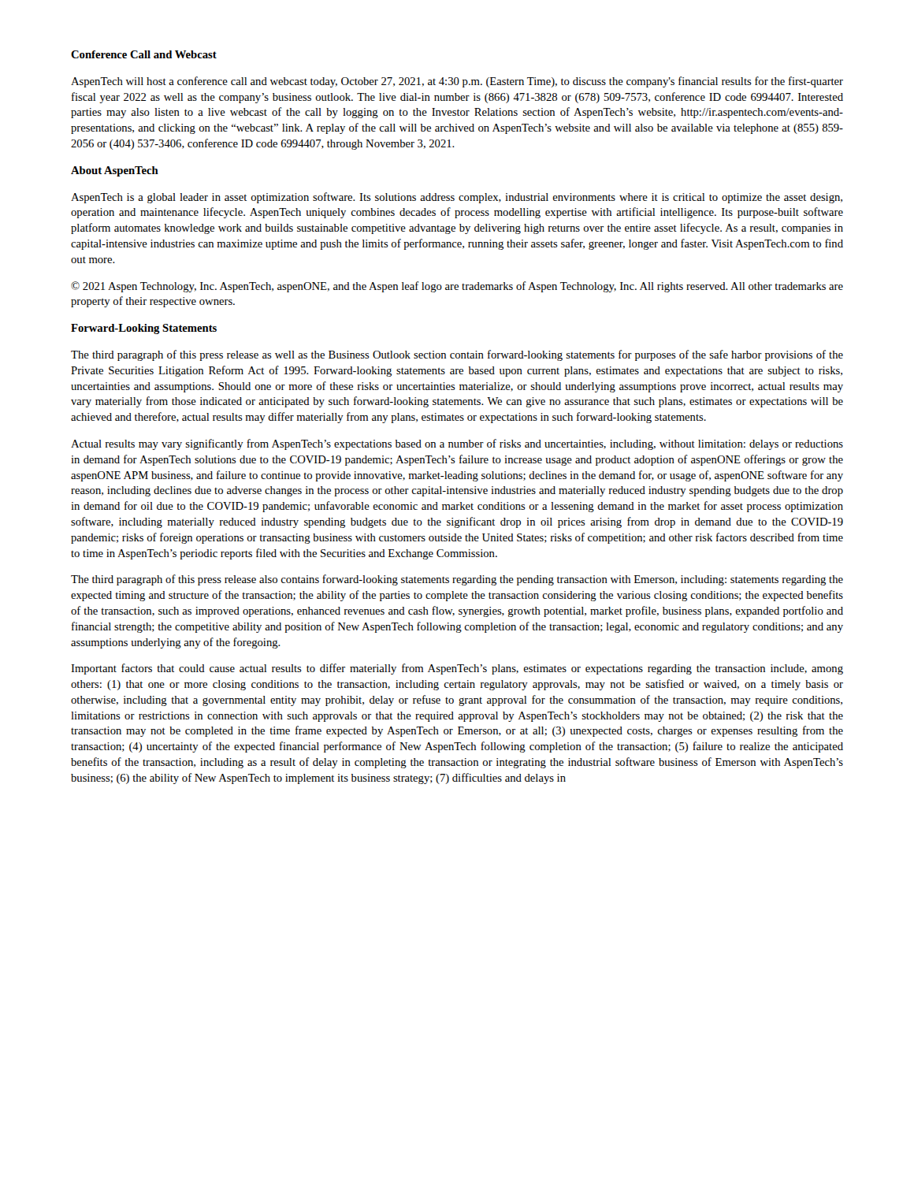Conference Call and Webcast
AspenTech will host a conference call and webcast today, October 27, 2021, at 4:30 p.m. (Eastern Time), to discuss the company's financial results for the first-quarter fiscal year 2022 as well as the company’s business outlook. The live dial-in number is (866) 471-3828 or (678) 509-7573, conference ID code 6994407. Interested parties may also listen to a live webcast of the call by logging on to the Investor Relations section of AspenTech’s website, http://ir.aspentech.com/events-and-presentations, and clicking on the “webcast” link. A replay of the call will be archived on AspenTech’s website and will also be available via telephone at (855) 859-2056 or (404) 537-3406, conference ID code 6994407, through November 3, 2021.
About AspenTech
AspenTech is a global leader in asset optimization software. Its solutions address complex, industrial environments where it is critical to optimize the asset design, operation and maintenance lifecycle. AspenTech uniquely combines decades of process modelling expertise with artificial intelligence. Its purpose-built software platform automates knowledge work and builds sustainable competitive advantage by delivering high returns over the entire asset lifecycle. As a result, companies in capital-intensive industries can maximize uptime and push the limits of performance, running their assets safer, greener, longer and faster. Visit AspenTech.com to find out more.
© 2021 Aspen Technology, Inc. AspenTech, aspenONE, and the Aspen leaf logo are trademarks of Aspen Technology, Inc. All rights reserved. All other trademarks are property of their respective owners.
Forward-Looking Statements
The third paragraph of this press release as well as the Business Outlook section contain forward-looking statements for purposes of the safe harbor provisions of the Private Securities Litigation Reform Act of 1995. Forward-looking statements are based upon current plans, estimates and expectations that are subject to risks, uncertainties and assumptions. Should one or more of these risks or uncertainties materialize, or should underlying assumptions prove incorrect, actual results may vary materially from those indicated or anticipated by such forward-looking statements. We can give no assurance that such plans, estimates or expectations will be achieved and therefore, actual results may differ materially from any plans, estimates or expectations in such forward-looking statements.
Actual results may vary significantly from AspenTech’s expectations based on a number of risks and uncertainties, including, without limitation: delays or reductions in demand for AspenTech solutions due to the COVID-19 pandemic; AspenTech’s failure to increase usage and product adoption of aspenONE offerings or grow the aspenONE APM business, and failure to continue to provide innovative, market-leading solutions; declines in the demand for, or usage of, aspenONE software for any reason, including declines due to adverse changes in the process or other capital-intensive industries and materially reduced industry spending budgets due to the drop in demand for oil due to the COVID-19 pandemic; unfavorable economic and market conditions or a lessening demand in the market for asset process optimization software, including materially reduced industry spending budgets due to the significant drop in oil prices arising from drop in demand due to the COVID-19 pandemic; risks of foreign operations or transacting business with customers outside the United States; risks of competition; and other risk factors described from time to time in AspenTech’s periodic reports filed with the Securities and Exchange Commission.
The third paragraph of this press release also contains forward-looking statements regarding the pending transaction with Emerson, including: statements regarding the expected timing and structure of the transaction; the ability of the parties to complete the transaction considering the various closing conditions; the expected benefits of the transaction, such as improved operations, enhanced revenues and cash flow, synergies, growth potential, market profile, business plans, expanded portfolio and financial strength; the competitive ability and position of New AspenTech following completion of the transaction; legal, economic and regulatory conditions; and any assumptions underlying any of the foregoing.
Important factors that could cause actual results to differ materially from AspenTech’s plans, estimates or expectations regarding the transaction include, among others: (1) that one or more closing conditions to the transaction, including certain regulatory approvals, may not be satisfied or waived, on a timely basis or otherwise, including that a governmental entity may prohibit, delay or refuse to grant approval for the consummation of the transaction, may require conditions, limitations or restrictions in connection with such approvals or that the required approval by AspenTech’s stockholders may not be obtained; (2) the risk that the transaction may not be completed in the time frame expected by AspenTech or Emerson, or at all; (3) unexpected costs, charges or expenses resulting from the transaction; (4) uncertainty of the expected financial performance of New AspenTech following completion of the transaction; (5) failure to realize the anticipated benefits of the transaction, including as a result of delay in completing the transaction or integrating the industrial software business of Emerson with AspenTech’s business; (6) the ability of New AspenTech to implement its business strategy; (7) difficulties and delays in